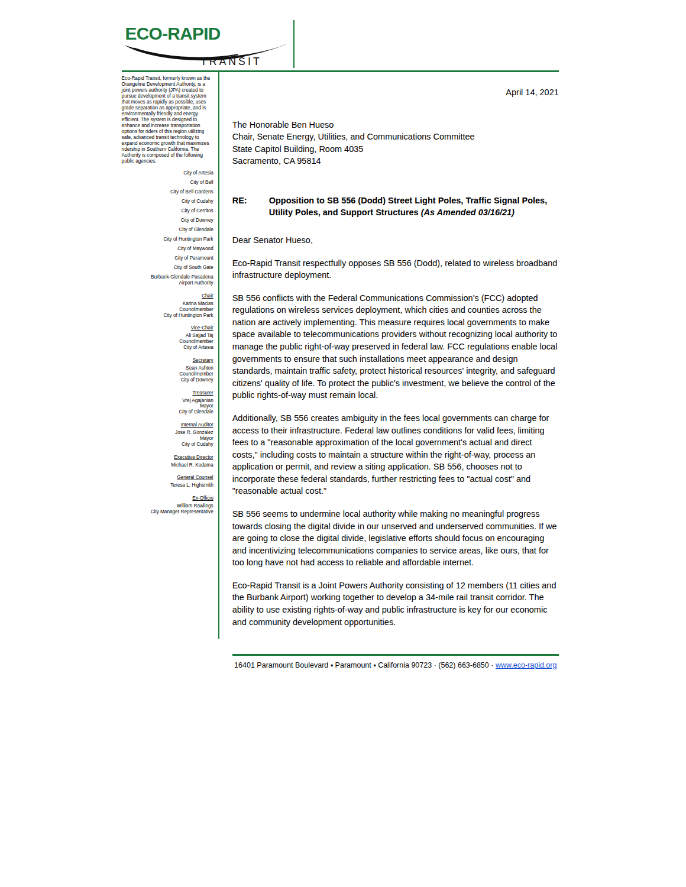ECO-RAPID TRANSIT
Eco-Rapid Transit, formerly known as the Orangeline Development Authority, is a joint powers authority (JPA) created to pursue development of a transit system that moves as rapidly as possible, uses grade separation as appropriate, and is environmentally friendly and energy efficient. The system is designed to enhance and increase transportation options for riders of this region utilizing safe, advanced transit technology to expand economic growth that maximizes ridership in Southern California. The Authority is composed of the following public agencies:
City of Artesia
City of Bell
City of Bell Gardens
City of Cudahy
City of Cerritos
City of Downey
City of Glendale
City of Huntington Park
City of Maywood
City of Paramount
City of South Gate
Burbank-Glendale-Pasadena
Airport Authority
Chair
Karina Macias
Councilmember
City of Huntington Park
Vice-Chair
Ali Sajjad Taj
Councilmember
City of Artesia
Secretary
Sean Ashton
Councilmember
City of Downey
Treasurer
Vrej Agajanian
Mayor
City of Glendale
Internal Auditor
Jose R. Gonzalez
Mayor
City of Cudahy
Executive Director
Michael R. Kodama
General Counsel
Teresa L. Highsmith
Ex-Officio
William Rawlings
City Manager Representative
April 14, 2021
The Honorable Ben Hueso
Chair, Senate Energy, Utilities, and Communications Committee
State Capitol Building, Room 4035
Sacramento, CA 95814
RE:
Opposition to SB 556 (Dodd) Street Light Poles, Traffic Signal Poles, Utility Poles, and Support Structures (As Amended 03/16/21)
Dear Senator Hueso,
Eco-Rapid Transit respectfully opposes SB 556 (Dodd), related to wireless broadband infrastructure deployment.
SB 556 conflicts with the Federal Communications Commission's (FCC) adopted regulations on wireless services deployment, which cities and counties across the nation are actively implementing. This measure requires local governments to make space available to telecommunications providers without recognizing local authority to manage the public right-of-way preserved in federal law. FCC regulations enable local governments to ensure that such installations meet appearance and design standards, maintain traffic safety, protect historical resources' integrity, and safeguard citizens' quality of life. To protect the public's investment, we believe the control of the public rights-of-way must remain local.
Additionally, SB 556 creates ambiguity in the fees local governments can charge for access to their infrastructure. Federal law outlines conditions for valid fees, limiting fees to a "reasonable approximation of the local government's actual and direct costs," including costs to maintain a structure within the right-of-way, process an application or permit, and review a siting application. SB 556, chooses not to incorporate these federal standards, further restricting fees to "actual cost" and "reasonable actual cost."
SB 556 seems to undermine local authority while making no meaningful progress towards closing the digital divide in our unserved and underserved communities. If we are going to close the digital divide, legislative efforts should focus on encouraging and incentivizing telecommunications companies to service areas, like ours, that for too long have not had access to reliable and affordable internet.
Eco-Rapid Transit is a Joint Powers Authority consisting of 12 members (11 cities and the Burbank Airport) working together to develop a 34-mile rail transit corridor. The ability to use existing rights-of-way and public infrastructure is key for our economic and community development opportunities.
16401 Paramount Boulevard ▪ Paramount ▪ California 90723 · (562) 663-6850 · www.eco-rapid.org